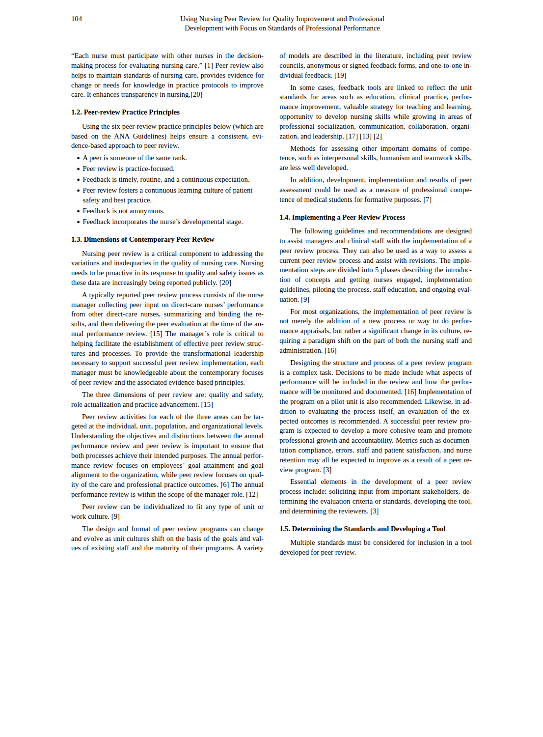104
Using Nursing Peer Review for Quality Improvement and Professional
Development with Focus on Standards of Professional Performance
“Each nurse must participate with other nurses in the decision-making process for evaluating nursing care.” [1] Peer review also helps to maintain standards of nursing care, provides evidence for change or needs for knowledge in practice protocols to improve care. It enhances transparency in nursing.[20]
1.2. Peer-review Practice Principles
Using the six peer-review practice principles below (which are based on the ANA Guidelines) helps ensure a consistent, evidence-based approach to peer review.
A peer is someone of the same rank.
Peer review is practice-focused.
Feedback is timely, routine, and a continuous expectation.
Peer review fosters a continuous learning culture of patient safety and best practice.
Feedback is not anonymous.
Feedback incorporates the nurse’s developmental stage.
1.3. Dimensions of Contemporary Peer Review
Nursing peer review is a critical component to addressing the variations and inadequacies in the quality of nursing care. Nursing needs to be proactive in its response to quality and safety issues as these data are increasingly being reported publicly. [20]
A typically reported peer review process consists of the nurse manager collecting peer input on direct-care nurses’ performance from other direct-care nurses, summarizing and binding the results, and then delivering the peer evaluation at the time of the annual performance review. [15] The manager´s role is critical to helping facilitate the establishment of effective peer review structures and processes. To provide the transformational leadership necessary to support successful peer review implementation, each manager must be knowledgeable about the contemporary focuses of peer review and the associated evidence-based principles.
The three dimensions of peer review are: quality and safety, role actualization and practice advancement. [15]
Peer review activities for each of the three areas can be targeted at the individual, unit, population, and organizational levels. Understanding the objectives and distinctions between the annual performance review and peer review is important to ensure that both processes achieve their intended purposes. The annual performance review focuses on employees` goal attainment and goal alignment to the organization, while peer review focuses on quality of the care and professional practice outcomes. [6] The annual performance review is within the scope of the manager role. [12]
Peer review can be individualized to fit any type of unit or work culture. [9]
The design and format of peer review programs can change and evolve as unit cultures shift on the basis of the goals and values of existing staff and the maturity of their programs. A variety of models are described in the literature, including peer review councils, anonymous or signed feedback forms, and one-to-one individual feedback. [19]
In some cases, feedback tools are linked to reflect the unit standards for areas such as education, clinical practice, performance improvement, valuable strategy for teaching and learning, opportunity to develop nursing skills while growing in areas of professional socialization, communication, collaboration, organization, and leadership. [17] [13] [2]
Methods for assessing other important domains of competence, such as interpersonal skills, humanism and teamwork skills, are less well developed.
In addition, development, implementation and results of peer assessment could be used as a measure of professional competence of medical students for formative purposes. [7]
1.4. Implementing a Peer Review Process
The following guidelines and recommendations are designed to assist managers and clinical staff with the implementation of a peer review process. They can also be used as a way to assess a current peer review process and assist with revisions. The implementation steps are divided into 5 phases describing the introduction of concepts and getting nurses engaged, implementation guidelines, piloting the process, staff education, and ongoing evaluation. [9]
For most organizations, the implementation of peer review is not merely the addition of a new process or way to do performance appraisals, but rather a significant change in its culture, requiring a paradigm shift on the part of both the nursing staff and administration. [16]
Designing the structure and process of a peer review program is a complex task. Decisions to be made include what aspects of performance will be included in the review and how the performance will be monitored and documented. [16] Implementation of the program on a pilot unit is also recommended. Likewise, in addition to evaluating the process itself, an evaluation of the expected outcomes is recommended. A successful peer review program is expected to develop a more cohesive team and promote professional growth and accountability. Metrics such as documentation compliance, errors, staff and patient satisfaction, and nurse retention may all be expected to improve as a result of a peer review program. [3]
Essential elements in the development of a peer review process include: soliciting input from important stakeholders, determining the evaluation criteria or standards, developing the tool, and determining the reviewers. [3]
1.5. Determining the Standards and Developing a Tool
Multiple standards must be considered for inclusion in a tool developed for peer review.